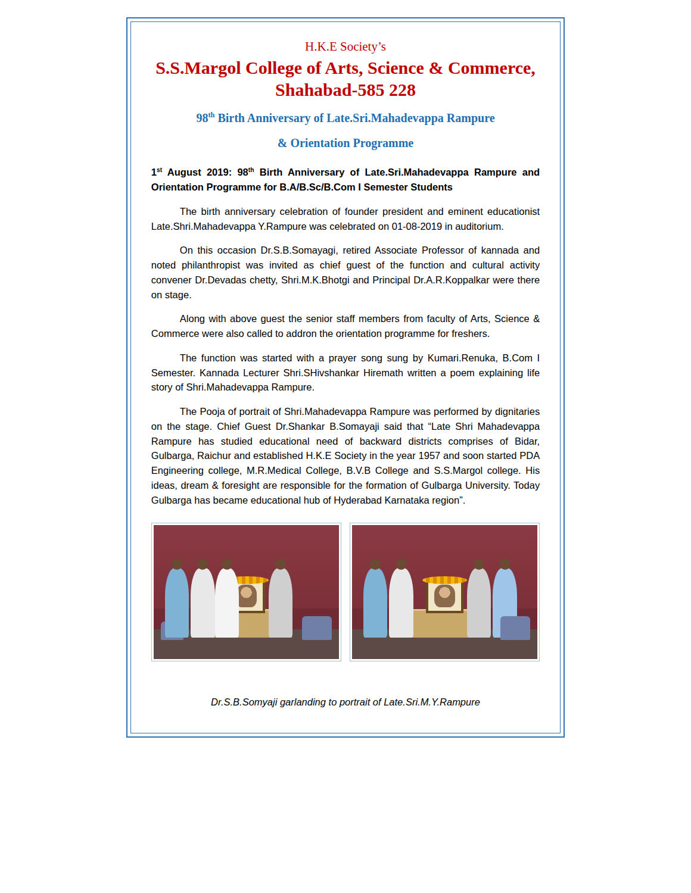H.K.E Society’s
S.S.Margol College of Arts, Science & Commerce,
Shahabad-585 228
98th Birth Anniversary of Late.Sri.Mahadevappa Rampure
& Orientation Programme
1st August 2019: 98th Birth Anniversary of Late.Sri.Mahadevappa Rampure and Orientation Programme for B.A/B.Sc/B.Com I Semester Students
The birth anniversary celebration of founder president and eminent educationist Late.Shri.Mahadevappa Y.Rampure was celebrated on 01-08-2019 in auditorium.
On this occasion Dr.S.B.Somayagi, retired Associate Professor of kannada and noted philanthropist was invited as chief guest of the function and cultural activity convener Dr.Devadas chetty, Shri.M.K.Bhotgi and Principal Dr.A.R.Koppalkar were there on stage.
Along with above guest the senior staff members from faculty of Arts, Science & Commerce were also called to addron the orientation programme for freshers.
The function was started with a prayer song sung by Kumari.Renuka, B.Com I Semester. Kannada Lecturer Shri.SHivshankar Hiremath written a poem explaining life story of Shri.Mahadevappa Rampure.
The Pooja of portrait of Shri.Mahadevappa Rampure was performed by dignitaries on the stage. Chief Guest Dr.Shankar B.Somayaji said that “Late Shri Mahadevappa Rampure has studied educational need of backward districts comprises of Bidar, Gulbarga, Raichur and established H.K.E Society in the year 1957 and soon started PDA Engineering college, M.R.Medical College, B.V.B College and S.S.Margol college. His ideas, dream & foresight are responsible for the formation of Gulbarga University. Today Gulbarga has became educational hub of Hyderabad Karnataka region”.
Dr.S.B.Somyaji garlanding to portrait of Late.Sri.M.Y.Rampure